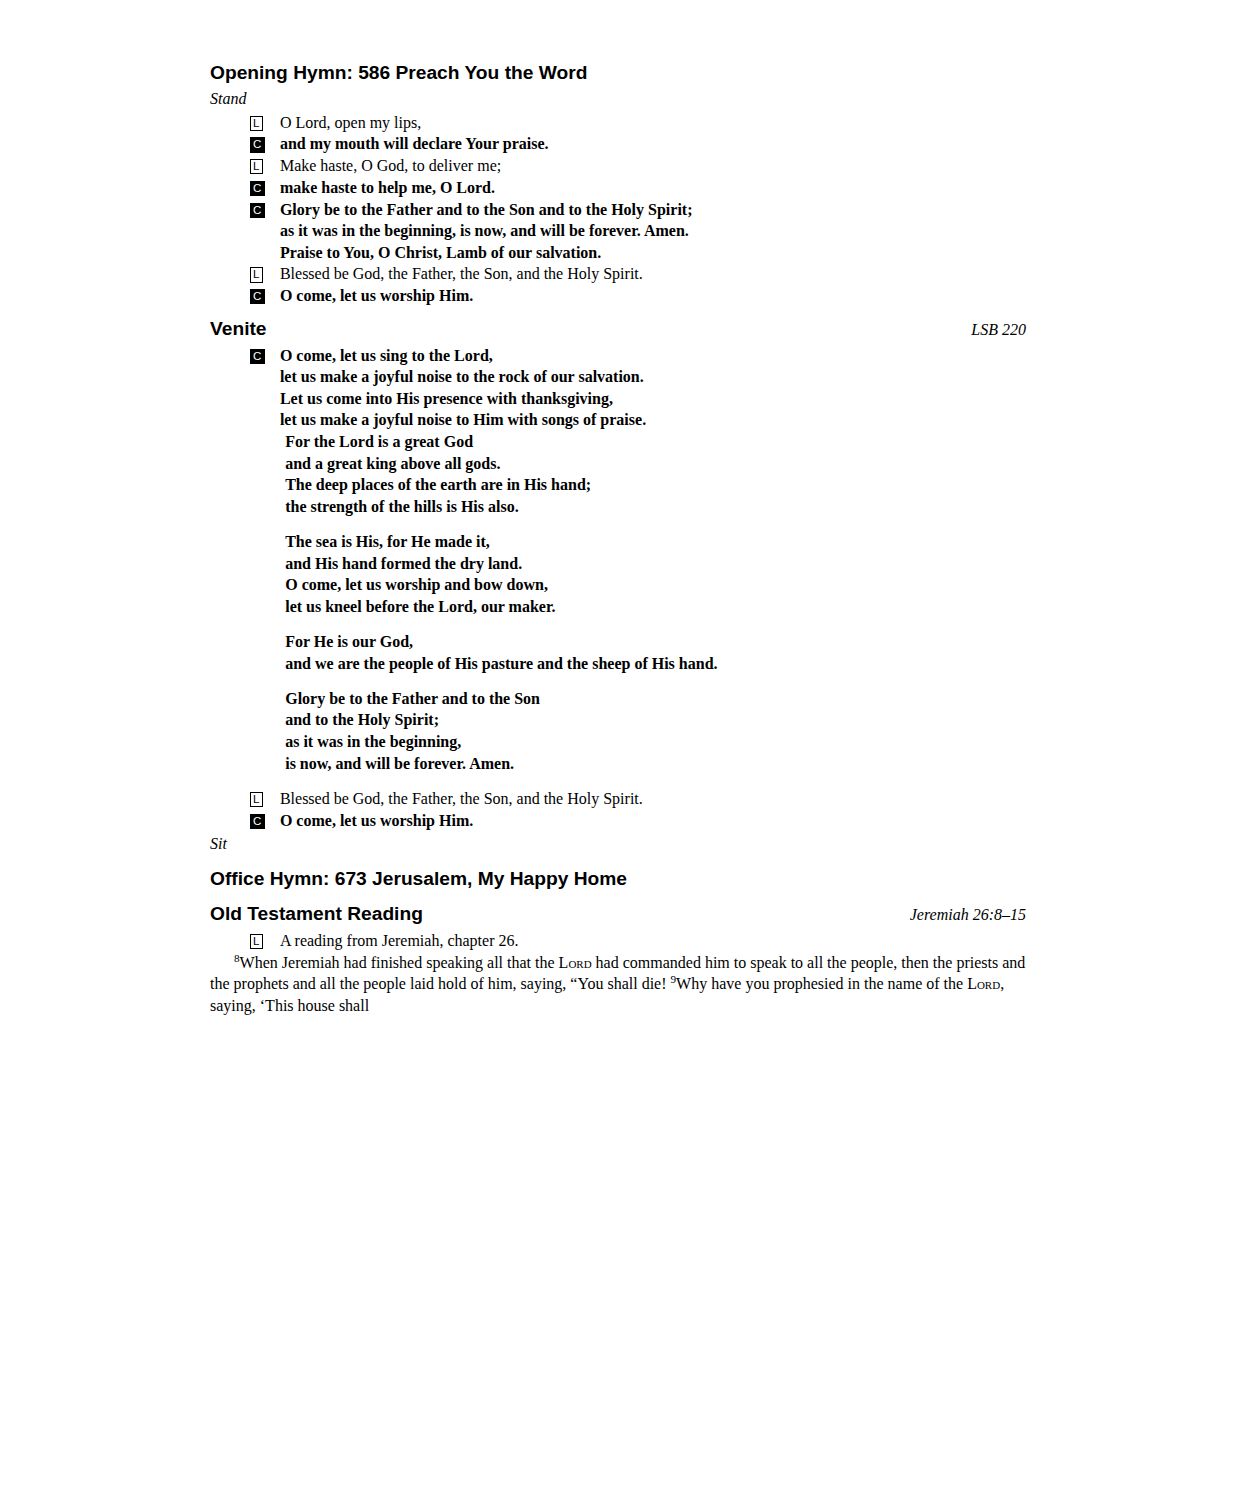Opening Hymn: 586 Preach You the Word
Stand
L
O Lord, open my lips,
C
and my mouth will declare Your praise.
L
Make haste, O God, to deliver me;
C
make haste to help me, O Lord.
C
Glory be to the Father and to the Son and to the Holy Spirit;
as it was in the beginning, is now, and will be forever. Amen.
Praise to You, O Christ, Lamb of our salvation.
L
Blessed be God, the Father, the Son, and the Holy Spirit.
C
O come, let us worship Him.
Venite
LSB 220
C
O come, let us sing to the Lord,
let us make a joyful noise to the rock of our salvation.
Let us come into His presence with thanksgiving,
let us make a joyful noise to Him with songs of praise.
For the Lord is a great God
and a great king above all gods.
The deep places of the earth are in His hand;
the strength of the hills is His also.
The sea is His, for He made it,
and His hand formed the dry land.
O come, let us worship and bow down,
let us kneel before the Lord, our maker.
For He is our God,
and we are the people of His pasture and the sheep of His hand.
Glory be to the Father and to the Son
and to the Holy Spirit;
as it was in the beginning,
is now, and will be forever. Amen.
L
Blessed be God, the Father, the Son, and the Holy Spirit.
C
O come, let us worship Him.
Sit
Office Hymn: 673 Jerusalem, My Happy Home
Old Testament Reading
Jeremiah 26:8–15
L
A reading from Jeremiah, chapter 26.
8 When Jeremiah had finished speaking all that the Lord had commanded him to speak to all the people, then the priests and the prophets and all the people laid hold of him, saying, “You shall die! 9 Why have you prophesied in the name of the Lord, saying, ‘This house shall